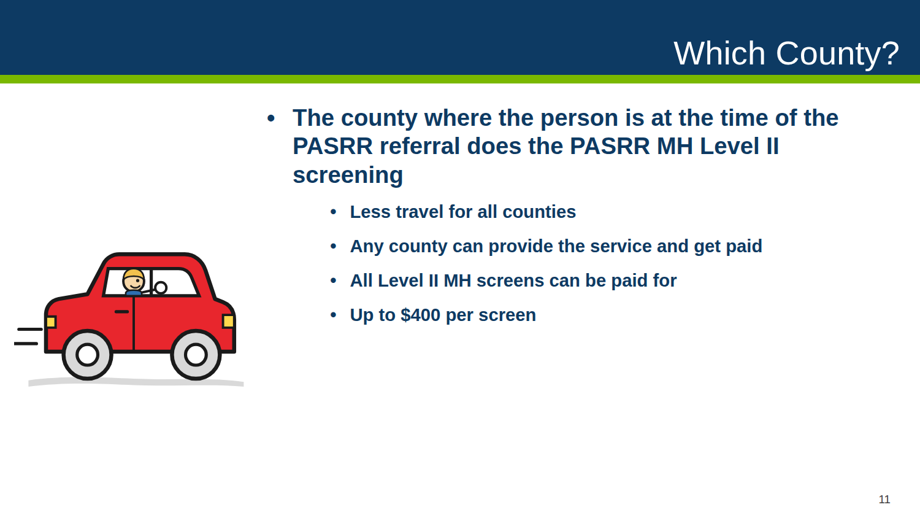Which County?
The county where the person is at the time of the PASRR referral does the PASRR MH Level II screening
Less travel for all counties
Any county can provide the service and get paid
All Level II MH screens can be paid for
Up to $400 per screen
11